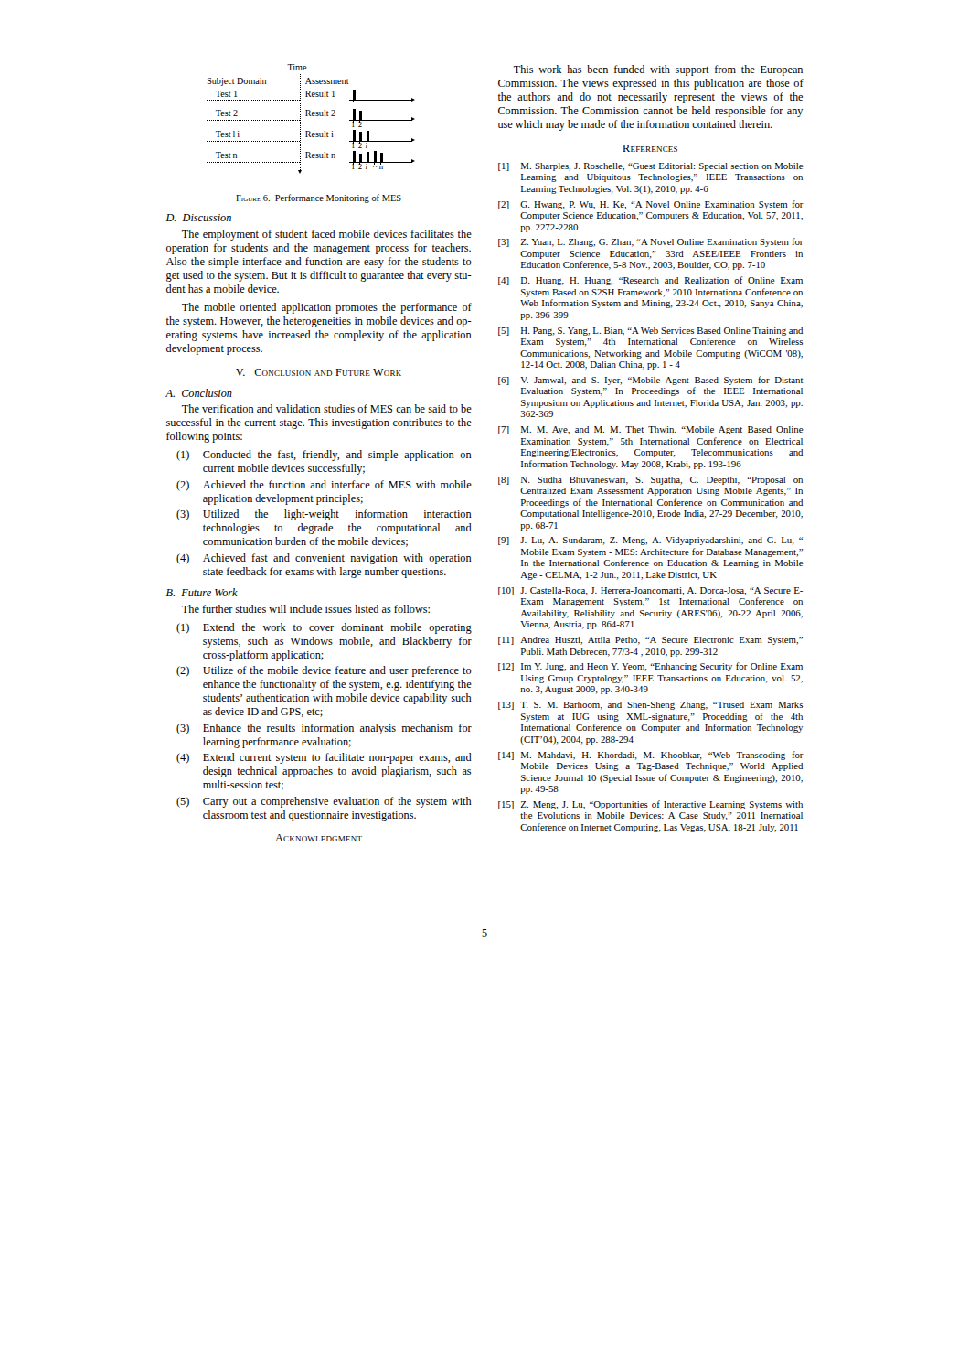Subject Domain
Time
Assessment
Test 1
Result 1
Test 2
Result 2
1
2
Test l i
Result i
1
2
i
Test n
Result n
1
2
i
··
n
Figure 6. Performance Monitoring of MES
D. Discussion
The employment of student faced mobile devices facilitates the operation for students and the management process for teachers. Also the simple interface and function are easy for the students to get used to the system. But it is difficult to guarantee that every student has a mobile device.
The mobile oriented application promotes the performance of the system. However, the heterogeneities in mobile devices and operating systems have increased the complexity of the application development process.
V. Conclusion and Future Work
A. Conclusion
The verification and validation studies of MES can be said to be successful in the current stage. This investigation contributes to the following points:
(1) Conducted the fast, friendly, and simple application on current mobile devices successfully;
(2) Achieved the function and interface of MES with mobile application development principles;
(3) Utilized the light-weight information interaction technologies to degrade the computational and communication burden of the mobile devices;
(4) Achieved fast and convenient navigation with operation state feedback for exams with large number questions.
B. Future Work
The further studies will include issues listed as follows:
(1) Extend the work to cover dominant mobile operating systems, such as Windows mobile, and Blackberry for cross-platform application;
(2) Utilize of the mobile device feature and user preference to enhance the functionality of the system, e.g. identifying the students’ authentication with mobile device capability such as device ID and GPS, etc;
(3) Enhance the results information analysis mechanism for learning performance evaluation;
(4) Extend current system to facilitate non-paper exams, and design technical approaches to avoid plagiarism, such as multi-session test;
(5) Carry out a comprehensive evaluation of the system with classroom test and questionnaire investigations.
Acknowledgment
This work has been funded with support from the European Commission. The views expressed in this publication are those of the authors and do not necessarily represent the views of the Commission. The Commission cannot be held responsible for any use which may be made of the information contained therein.
References
[1] M. Sharples, J. Roschelle, “Guest Editorial: Special section on Mobile Learning and Ubiquitous Technologies,” IEEE Transactions on Learning Technologies, Vol. 3(1), 2010, pp. 4-6
[2] G. Hwang, P. Wu, H. Ke, “A Novel Online Examination System for Computer Science Education,” Computers & Education, Vol. 57, 2011, pp. 2272-2280
[3] Z. Yuan, L. Zhang, G. Zhan, “A Novel Online Examination System for Computer Science Education,” 33rd ASEE/IEEE Frontiers in Education Conference, 5-8 Nov., 2003, Boulder, CO, pp. 7-10
[4] D. Huang, H. Huang, “Research and Realization of Online Exam System Based on S2SH Framework,” 2010 Internationa Conference on Web Information System and Mining, 23-24 Oct., 2010, Sanya China, pp. 396-399
[5] H. Pang, S. Yang, L. Bian, “A Web Services Based Online Training and Exam System,” 4th International Conference on Wireless Communications, Networking and Mobile Computing (WiCOM '08), 12-14 Oct. 2008, Dalian China, pp. 1 - 4
[6] V. Jamwal, and S. Iyer, “Mobile Agent Based System for Distant Evaluation System,” In Proceedings of the IEEE International Symposium on Applications and Internet, Florida USA, Jan. 2003, pp. 362-369
[7] M. M. Aye, and M. M. Thet Thwin. “Mobile Agent Based Online Examination System,” 5th International Conference on Electrical Engineering/Electronics, Computer, Telecommunications and Information Technology. May 2008, Krabi, pp. 193-196
[8] N. Sudha Bhuvaneswari, S. Sujatha, C. Deepthi, “Proposal on Centralized Exam Assessment Apporation Using Mobile Agents,” In Proceedings of the International Conference on Communication and Computational Intelligence-2010, Erode India, 27-29 December, 2010, pp. 68-71
[9] J. Lu, A. Sundaram, Z. Meng, A. Vidyapriyadarshini, and G. Lu, “ Mobile Exam System - MES: Architecture for Database Management,” In the International Conference on Education & Learning in Mobile Age - CELMA, 1-2 Jun., 2011, Lake District, UK
[10] J. Castella-Roca, J. Herrera-Joancomarti, A. Dorca-Josa, “A Secure E-Exam Management System,” 1st International Conference on Availability, Reliability and Security (ARES'06), 20-22 April 2006, Vienna, Austria, pp. 864-871
[11] Andrea Huszti, Attila Petho, “A Secure Electronic Exam System,” Publi. Math Debrecen, 77/3-4 , 2010, pp. 299-312
[12] Im Y. Jung, and Heon Y. Yeom, “Enhancing Security for Online Exam Using Group Cryptology,” IEEE Transactions on Education, vol. 52, no. 3, August 2009, pp. 340-349
[13] T. S. M. Barhoom, and Shen-Sheng Zhang, “Trused Exam Marks System at IUG using XML-signature,” Procedding of the 4th International Conference on Computer and Information Technology (CIT’04), 2004, pp. 288-294
[14] M. Mahdavi, H. Khordadi, M. Khoobkar, “Web Transcoding for Mobile Devices Using a Tag-Based Technique,” World Applied Science Journal 10 (Special Issue of Computer & Engineering), 2010, pp. 49-58
[15] Z. Meng, J. Lu, “Opportunities of Interactive Learning Systems with the Evolutions in Mobile Devices: A Case Study,” 2011 Inernatioal Conference on Internet Computing, Las Vegas, USA, 18-21 July, 2011
5